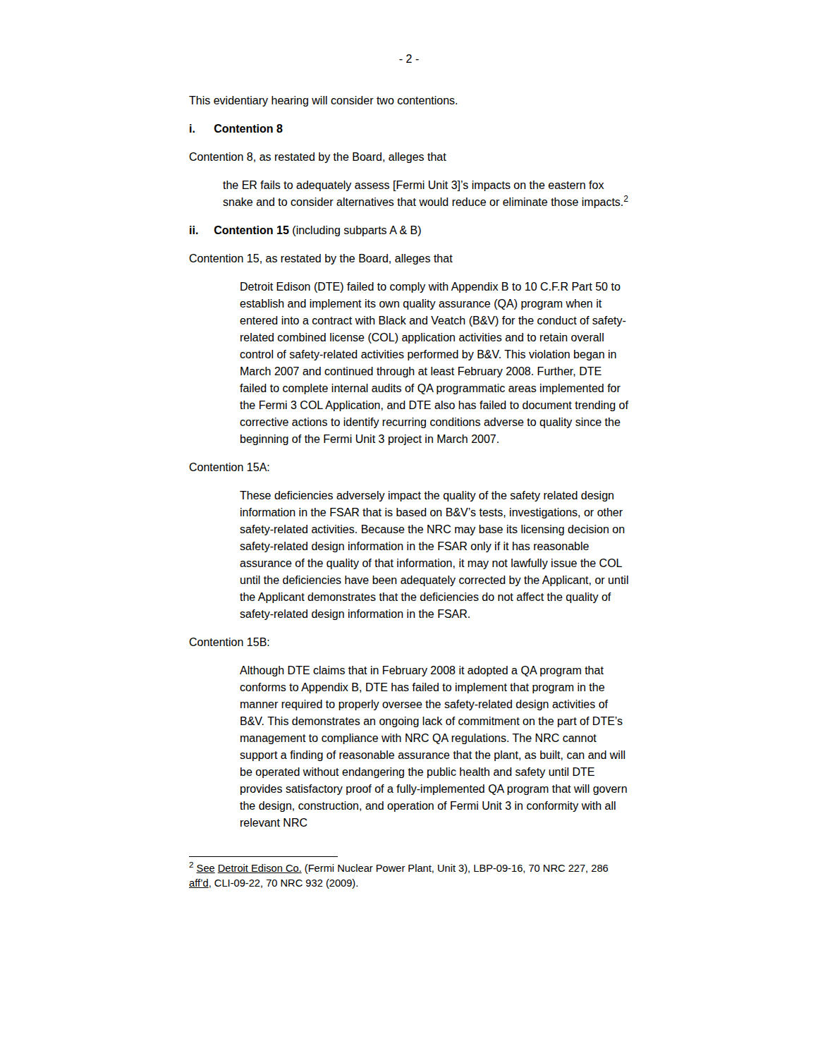- 2 -
This evidentiary hearing will consider two contentions.
i. Contention 8
Contention 8, as restated by the Board, alleges that
the ER fails to adequately assess [Fermi Unit 3]’s impacts on the eastern fox snake and to consider alternatives that would reduce or eliminate those impacts.2
ii. Contention 15 (including subparts A & B)
Contention 15, as restated by the Board, alleges that
Detroit Edison (DTE) failed to comply with Appendix B to 10 C.F.R Part 50 to establish and implement its own quality assurance (QA) program when it entered into a contract with Black and Veatch (B&V) for the conduct of safety-related combined license (COL) application activities and to retain overall control of safety-related activities performed by B&V. This violation began in March 2007 and continued through at least February 2008. Further, DTE failed to complete internal audits of QA programmatic areas implemented for the Fermi 3 COL Application, and DTE also has failed to document trending of corrective actions to identify recurring conditions adverse to quality since the beginning of the Fermi Unit 3 project in March 2007.
Contention 15A:
These deficiencies adversely impact the quality of the safety related design information in the FSAR that is based on B&V’s tests, investigations, or other safety-related activities. Because the NRC may base its licensing decision on safety-related design information in the FSAR only if it has reasonable assurance of the quality of that information, it may not lawfully issue the COL until the deficiencies have been adequately corrected by the Applicant, or until the Applicant demonstrates that the deficiencies do not affect the quality of safety-related design information in the FSAR.
Contention 15B:
Although DTE claims that in February 2008 it adopted a QA program that conforms to Appendix B, DTE has failed to implement that program in the manner required to properly oversee the safety-related design activities of B&V. This demonstrates an ongoing lack of commitment on the part of DTE’s management to compliance with NRC QA regulations. The NRC cannot support a finding of reasonable assurance that the plant, as built, can and will be operated without endangering the public health and safety until DTE provides satisfactory proof of a fully-implemented QA program that will govern the design, construction, and operation of Fermi Unit 3 in conformity with all relevant NRC
2 See Detroit Edison Co. (Fermi Nuclear Power Plant, Unit 3), LBP-09-16, 70 NRC 227, 286 aff’d, CLI-09-22, 70 NRC 932 (2009).